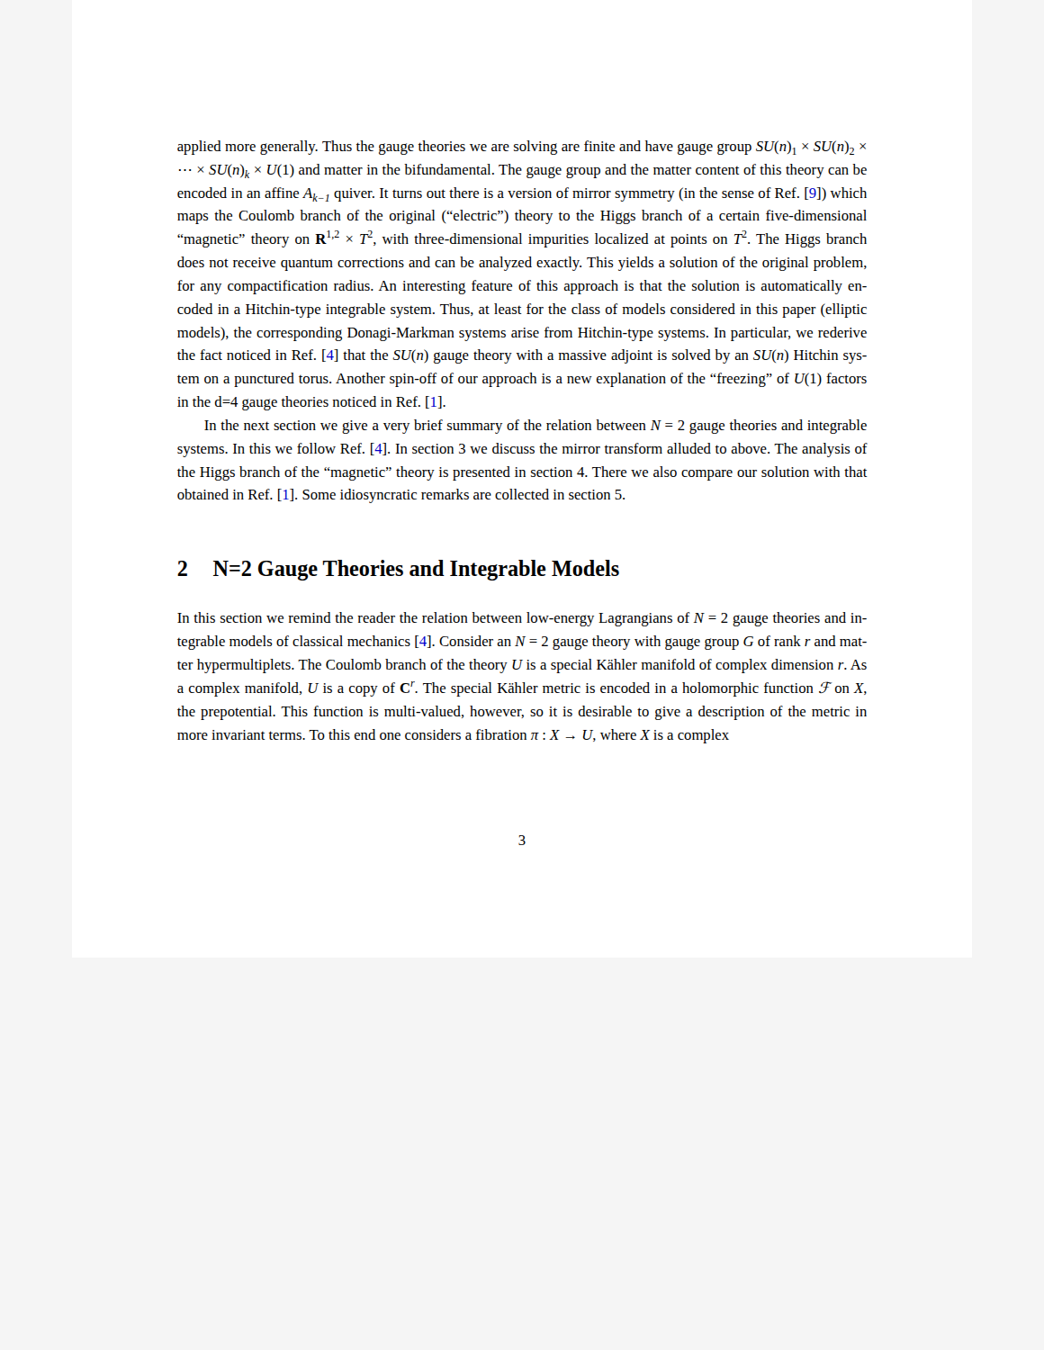applied more generally. Thus the gauge theories we are solving are finite and have gauge group SU(n)1 × SU(n)2 × ⋯ × SU(n)k × U(1) and matter in the bifundamental. The gauge group and the matter content of this theory can be encoded in an affine Ak−1 quiver. It turns out there is a version of mirror symmetry (in the sense of Ref. [9]) which maps the Coulomb branch of the original (“electric”) theory to the Higgs branch of a certain five-dimensional “magnetic” theory on R1,2 × T2, with three-dimensional impurities localized at points on T2. The Higgs branch does not receive quantum corrections and can be analyzed exactly. This yields a solution of the original problem, for any compactification radius. An interesting feature of this approach is that the solution is automatically encoded in a Hitchin-type integrable system. Thus, at least for the class of models considered in this paper (elliptic models), the corresponding Donagi-Markman systems arise from Hitchin-type systems. In particular, we rederive the fact noticed in Ref. [4] that the SU(n) gauge theory with a massive adjoint is solved by an SU(n) Hitchin system on a punctured torus. Another spin-off of our approach is a new explanation of the “freezing” of U(1) factors in the d=4 gauge theories noticed in Ref. [1].
In the next section we give a very brief summary of the relation between N = 2 gauge theories and integrable systems. In this we follow Ref. [4]. In section 3 we discuss the mirror transform alluded to above. The analysis of the Higgs branch of the “magnetic” theory is presented in section 4. There we also compare our solution with that obtained in Ref. [1]. Some idiosyncratic remarks are collected in section 5.
2 N=2 Gauge Theories and Integrable Models
In this section we remind the reader the relation between low-energy Lagrangians of N = 2 gauge theories and integrable models of classical mechanics [4]. Consider an N = 2 gauge theory with gauge group G of rank r and matter hypermultiplets. The Coulomb branch of the theory U is a special Kähler manifold of complex dimension r. As a complex manifold, U is a copy of Cr. The special Kähler metric is encoded in a holomorphic function ℱ on X, the prepotential. This function is multi-valued, however, so it is desirable to give a description of the metric in more invariant terms. To this end one considers a fibration π : X → U, where X is a complex
3